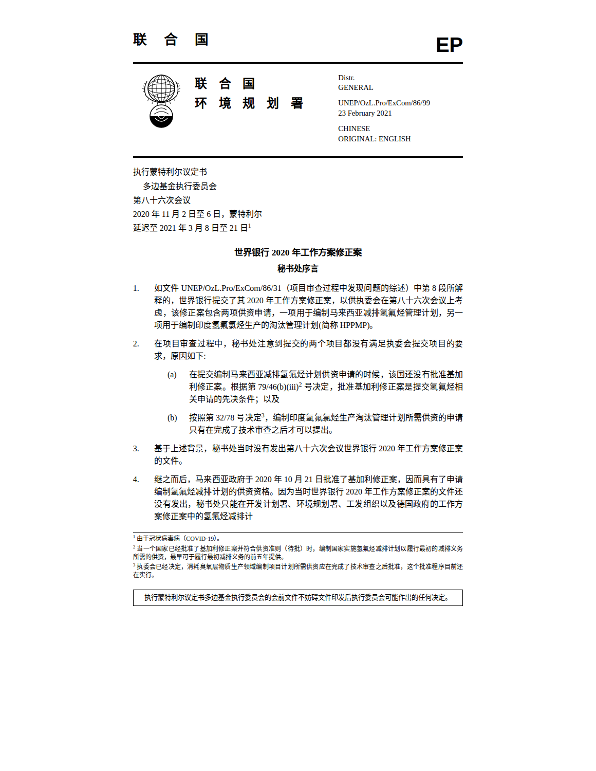联 合 国
EP
联 合 国
环 境 规 划 署
Distr.
GENERAL
UNEP/OzL.Pro/ExCom/86/99
23 February 2021
CHINESE
ORIGINAL: ENGLISH
执行蒙特利尔议定书
多边基金执行委员会
第八十六次会议
2020 年 11 月 2 日至 6 日，蒙特利尔
延迟至 2021 年 3 月 8 日至 21 日1
世界银行 2020 年工作方案修正案
秘书处序言
1.
如文件 UNEP/OzL.Pro/ExCom/86/31（项目审查过程中发现问题的综述）中第 8 段所解释的，世界银行提交了其 2020 年工作方案修正案，以供执委会在第八十六次会议上考虑，该修正案包含两项供资申请，一项用于编制马来西亚减排氢氟烃管理计划，另一项用于编制印度氢氟氯烃生产的淘汰管理计划(简称 HPPMP)。
2.
在项目审查过程中，秘书处注意到提交的两个项目都没有满足执委会提交项目的要求，原因如下:
(a)
在提交编制马来西亚减排氢氟烃计划供资申请的时候，该国还没有批准基加利修正案。根据第 79/46(b)(iii)2 号决定，批准基加利修正案是提交氢氟烃相关申请的先决条件；以及
(b)
按照第 32/78 号决定3，编制印度氢氟氯烃生产淘汰管理计划所需供资的申请只有在完成了技术审查之后才可以提出。
3.
基于上述背景，秘书处当时没有发出第八十六次会议世界银行 2020 年工作方案修正案的文件。
4.
继之而后，马来西亚政府于 2020 年 10 月 21 日批准了基加利修正案，因而具有了申请编制氢氟烃减排计划的供资资格。因为当时世界银行 2020 年工作方案修正案的文件还没有发出，秘书处只能在开发计划署、环境规划署、工发组织以及德国政府的工作方案修正案中的氢氟烃减排计
1 由于冠状病毒病（COVID-19）。
2 当一个国家已经批准了基加利修正案并符合供资准则（待批）时，编制国家实施氢氟烃减排计划以履行最初的减排义务所需的供资，最早可于履行最初减排义务的前五年提供。
3 执委会已经决定，消耗臭氧层物质生产领域编制项目计划所需供资应在完成了技术审查之后批准，这个批准程序目前还在实行。
执行蒙特利尔议定书多边基金执行委员会的会前文件不妨碍文件印发后执行委员会可能作出的任何决定。